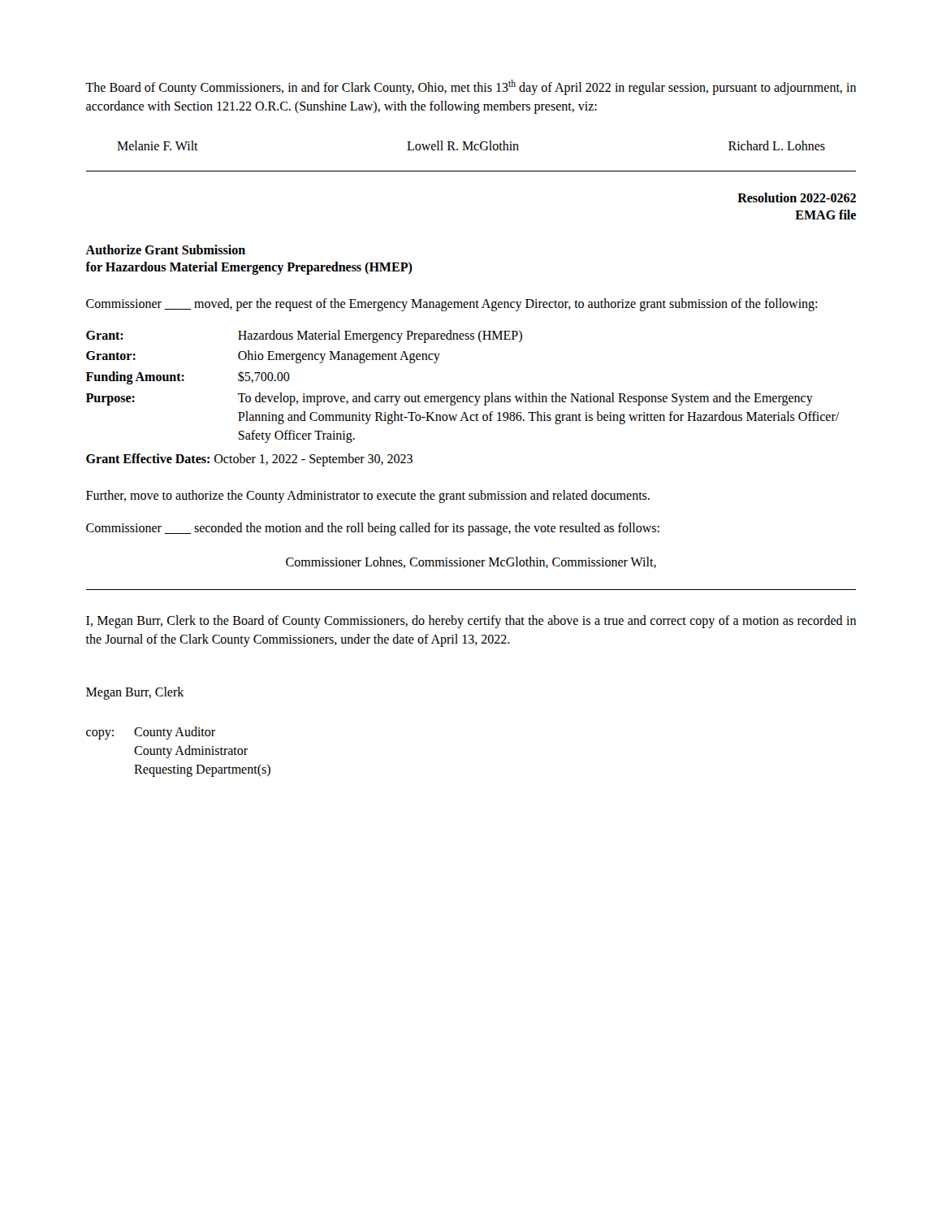The Board of County Commissioners, in and for Clark County, Ohio, met this 13th day of April 2022 in regular session, pursuant to adjournment, in accordance with Section 121.22 O.R.C. (Sunshine Law), with the following members present, viz:
Melanie F. Wilt Lowell R. McGlothin Richard L. Lohnes
Resolution 2022-0262
EMAG file
Authorize Grant Submission
for Hazardous Material Emergency Preparedness (HMEP)
Commissioner ____ moved, per the request of the Emergency Management Agency Director, to authorize grant submission of the following:
| Grant: | Hazardous Material Emergency Preparedness (HMEP) |
| Grantor: | Ohio Emergency Management Agency |
| Funding Amount: | $5,700.00 |
| Purpose: | To develop, improve, and carry out emergency plans within the National Response System and the Emergency Planning and Community Right-To-Know Act of 1986. This grant is being written for Hazardous Materials Officer/ Safety Officer Trainig. |
Grant Effective Dates: October 1, 2022 - September 30, 2023
Further, move to authorize the County Administrator to execute the grant submission and related documents.
Commissioner ____ seconded the motion and the roll being called for its passage, the vote resulted as follows:
Commissioner Lohnes, Commissioner McGlothin, Commissioner Wilt,
I, Megan Burr, Clerk to the Board of County Commissioners, do hereby certify that the above is a true and correct copy of a motion as recorded in the Journal of the Clark County Commissioners, under the date of April 13, 2022.
Megan Burr, Clerk
copy:
County Auditor
County Administrator
Requesting Department(s)